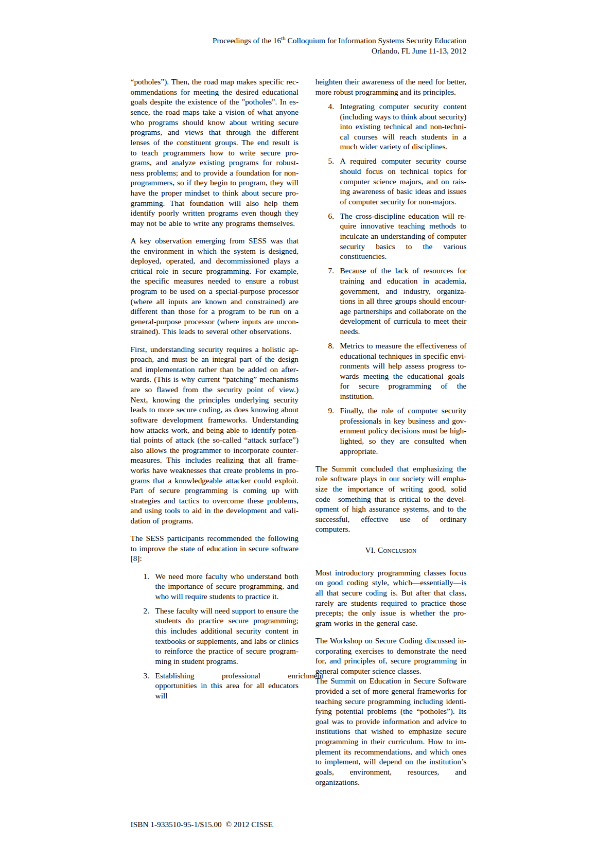Proceedings of the 16th Colloquium for Information Systems Security Education
Orlando, FL June 11-13, 2012
“potholes”). Then, the road map makes specific recommendations for meeting the desired educational goals despite the existence of the "potholes". In essence, the road maps take a vision of what anyone who programs should know about writing secure programs, and views that through the different lenses of the constituent groups. The end result is to teach programmers how to write secure programs, and analyze existing programs for robustness problems; and to provide a foundation for non-programmers, so if they begin to program, they will have the proper mindset to think about secure programming. That foundation will also help them identify poorly written programs even though they may not be able to write any programs themselves.
A key observation emerging from SESS was that the environment in which the system is designed, deployed, operated, and decommissioned plays a critical role in secure programming. For example, the specific measures needed to ensure a robust program to be used on a special-purpose processor (where all inputs are known and constrained) are different than those for a program to be run on a general-purpose processor (where inputs are unconstrained). This leads to several other observations.
First, understanding security requires a holistic approach, and must be an integral part of the design and implementation rather than be added on afterwards. (This is why current “patching” mechanisms are so flawed from the security point of view.) Next, knowing the principles underlying security leads to more secure coding, as does knowing about software development frameworks. Understanding how attacks work, and being able to identify potential points of attack (the so-called “attack surface”) also allows the programmer to incorporate countermeasures. This includes realizing that all frameworks have weaknesses that create problems in programs that a knowledgeable attacker could exploit. Part of secure programming is coming up with strategies and tactics to overcome these problems, and using tools to aid in the development and validation of programs.
The SESS participants recommended the following to improve the state of education in secure software [8]:
We need more faculty who understand both the importance of secure programming, and who will require students to practice it.
These faculty will need support to ensure the students do practice secure programming; this includes additional security content in textbooks or supplements, and labs or clinics to reinforce the practice of secure programming in student programs.
Establishing professional enrichment opportunities in this area for all educators will
heighten their awareness of the need for better, more robust programming and its principles.
Integrating computer security content (including ways to think about security) into existing technical and non-technical courses will reach students in a much wider variety of disciplines.
A required computer security course should focus on technical topics for computer science majors, and on raising awareness of basic ideas and issues of computer security for non-majors.
The cross-discipline education will require innovative teaching methods to inculcate an understanding of computer security basics to the various constituencies.
Because of the lack of resources for training and education in academia, government, and industry, organizations in all three groups should encourage partnerships and collaborate on the development of curricula to meet their needs.
Metrics to measure the effectiveness of educational techniques in specific environments will help assess progress towards meeting the educational goals for secure programming of the institution.
Finally, the role of computer security professionals in key business and government policy decisions must be highlighted, so they are consulted when appropriate.
The Summit concluded that emphasizing the role software plays in our society will emphasize the importance of writing good, solid code—something that is critical to the development of high assurance systems, and to the successful, effective use of ordinary computers.
VI. Conclusion
Most introductory programming classes focus on good coding style, which—essentially—is all that secure coding is. But after that class, rarely are students required to practice those precepts; the only issue is whether the program works in the general case.
The Workshop on Secure Coding discussed incorporating exercises to demonstrate the need for, and principles of, secure programming in general computer science classes.
The Summit on Education in Secure Software provided a set of more general frameworks for teaching secure programming including identifying potential problems (the “potholes”). Its goal was to provide information and advice to institutions that wished to emphasize secure programming in their curriculum. How to implement its recommendations, and which ones to implement, will depend on the institution’s goals, environment, resources, and organizations.
ISBN 1-933510-95-1/$15.00 © 2012 CISSE